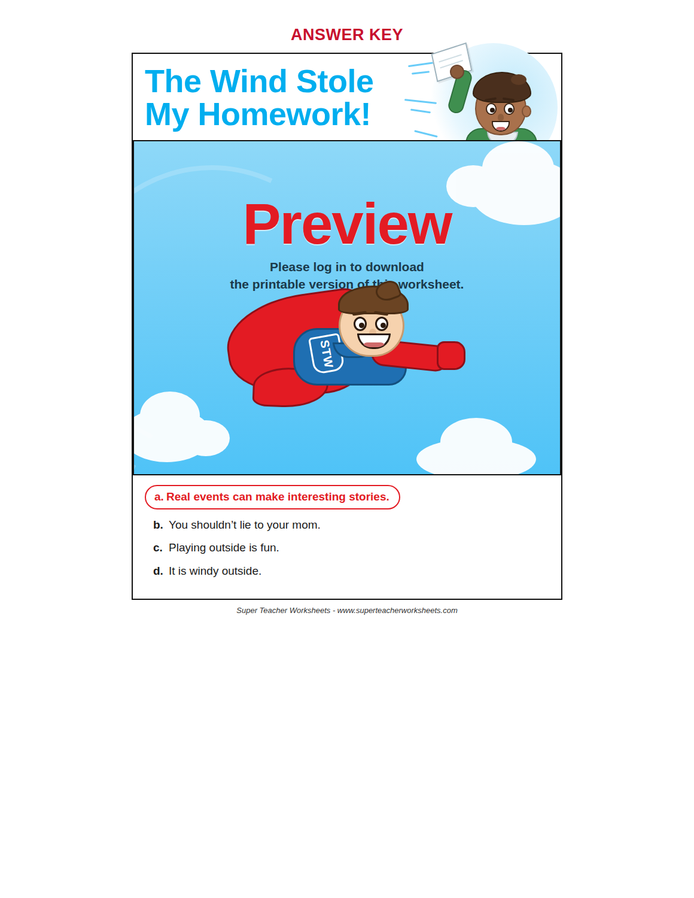Answer Key
The Wind Stole
My Homework!
Preview
Please log in to download
the printable version of this worksheet.
STW
a. Real events can make interesting stories.
b. You shouldn’t lie to your mom.
c. Playing outside is fun.
d. It is windy outside.
Super Teacher Worksheets - www.superteacherworksheets.com